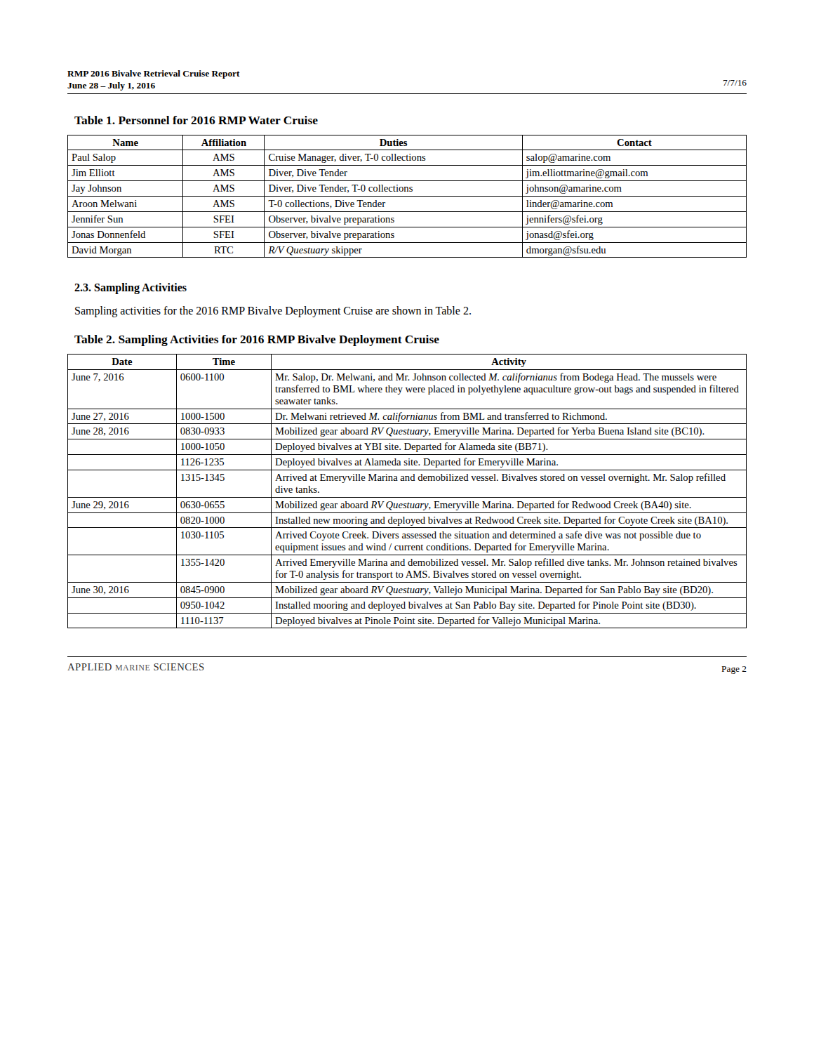RMP 2016 Bivalve Retrieval Cruise Report
June 28 – July 1, 2016
7/7/16
Table 1. Personnel for 2016 RMP Water Cruise
| Name | Affiliation | Duties | Contact |
| --- | --- | --- | --- |
| Paul Salop | AMS | Cruise Manager, diver, T-0 collections | salop@amarine.com |
| Jim Elliott | AMS | Diver, Dive Tender | jim.elliottmarine@gmail.com |
| Jay Johnson | AMS | Diver, Dive Tender, T-0 collections | johnson@amarine.com |
| Aroon Melwani | AMS | T-0 collections, Dive Tender | linder@amarine.com |
| Jennifer Sun | SFEI | Observer, bivalve preparations | jennifers@sfei.org |
| Jonas Donnenfeld | SFEI | Observer, bivalve preparations | jonasd@sfei.org |
| David Morgan | RTC | R/V Questuary skipper | dmorgan@sfsu.edu |
2.3. Sampling Activities
Sampling activities for the 2016 RMP Bivalve Deployment Cruise are shown in Table 2.
Table 2. Sampling Activities for 2016 RMP Bivalve Deployment Cruise
| Date | Time | Activity |
| --- | --- | --- |
| June 7, 2016 | 0600-1100 | Mr. Salop, Dr. Melwani, and Mr. Johnson collected M. californianus from Bodega Head. The mussels were transferred to BML where they were placed in polyethylene aquaculture grow-out bags and suspended in filtered seawater tanks. |
| June 27, 2016 | 1000-1500 | Dr. Melwani retrieved M. californianus from BML and transferred to Richmond. |
| June 28, 2016 | 0830-0933 | Mobilized gear aboard RV Questuary , Emeryville Marina. Departed for Yerba Buena Island site (BC10). |
| | 1000-1050 | Deployed bivalves at YBI site. Departed for Alameda site (BB71). |
| | 1126-1235 | Deployed bivalves at Alameda site. Departed for Emeryville Marina. |
| | 1315-1345 | Arrived at Emeryville Marina and demobilized vessel. Bivalves stored on vessel overnight. Mr. Salop refilled dive tanks. |
| June 29, 2016 | 0630-0655 | Mobilized gear aboard RV Questuary , Emeryville Marina. Departed for Redwood Creek (BA40) site. |
| | 0820-1000 | Installed new mooring and deployed bivalves at Redwood Creek site. Departed for Coyote Creek site (BA10). |
| | 1030-1105 | Arrived Coyote Creek. Divers assessed the situation and determined a safe dive was not possible due to equipment issues and wind / current conditions. Departed for Emeryville Marina. |
| | 1355-1420 | Arrived Emeryville Marina and demobilized vessel. Mr. Salop refilled dive tanks. Mr. Johnson retained bivalves for T-0 analysis for transport to AMS. Bivalves stored on vessel overnight. |
| June 30, 2016 | 0845-0900 | Mobilized gear aboard RV Questuary , Vallejo Municipal Marina. Departed for San Pablo Bay site (BD20). |
| | 0950-1042 | Installed mooring and deployed bivalves at San Pablo Bay site. Departed for Pinole Point site (BD30). |
| | 1110-1137 | Deployed bivalves at Pinole Point site. Departed for Vallejo Municipal Marina. |
APPLIED marine SCIENCES
Page 2